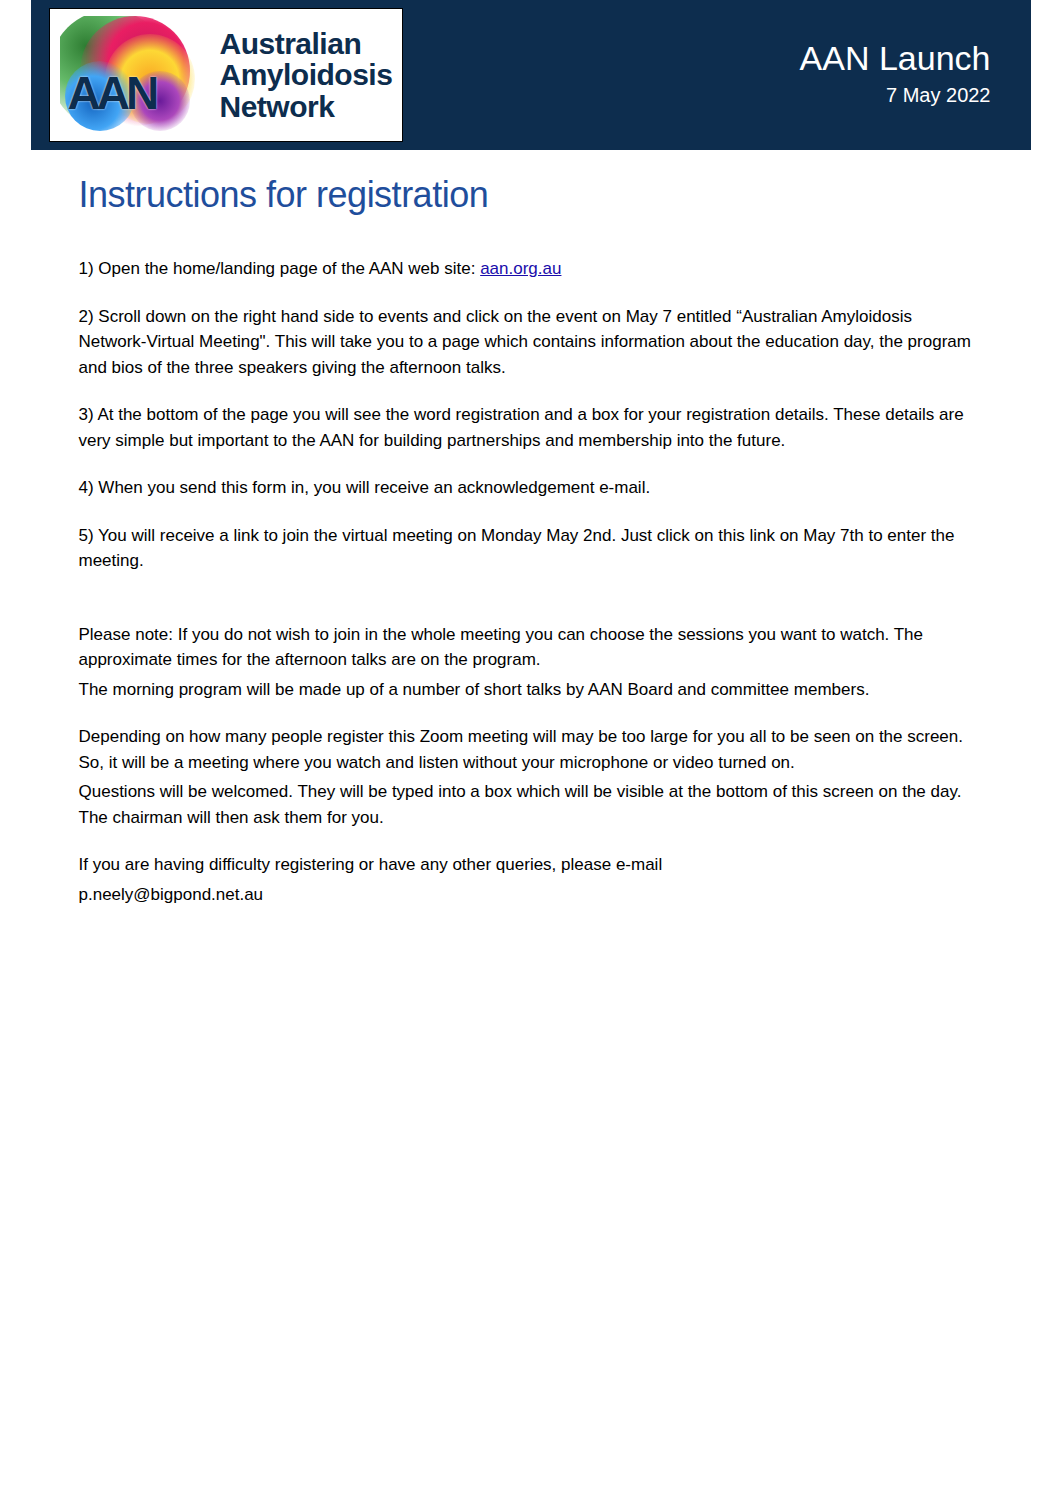AAN
Australian
Amyloidosis
Network
AAN Launch
7 May 2022
Instructions for registration
1) Open the home/landing page of the AAN web site: aan.org.au
2) Scroll down on the right hand side to events and click on the event on May 7 entitled “Australian Amyloidosis Network-Virtual Meeting". This will take you to a page which contains information about the education day, the program and bios of the three speakers giving the afternoon talks.
3) At the bottom of the page you will see the word registration and a box for your registration details. These details are very simple but important to the AAN for building partnerships and membership into the future.
4) When you send this form in, you will receive an acknowledgement e-mail.
5) You will receive a link to join the virtual meeting on Monday May 2nd. Just click on this link on May 7th to enter the meeting.
Please note: If you do not wish to join in the whole meeting you can choose the sessions you want to watch. The approximate times for the afternoon talks are on the program.
The morning program will be made up of a number of short talks by AAN Board and committee members.
Depending on how many people register this Zoom meeting will may be too large for you all to be seen on the screen. So, it will be a meeting where you watch and listen without your microphone or video turned on.
Questions will be welcomed. They will be typed into a box which will be visible at the bottom of this screen on the day. The chairman will then ask them for you.
If you are having difficulty registering or have any other queries, please e-mail
p.neely@bigpond.net.au